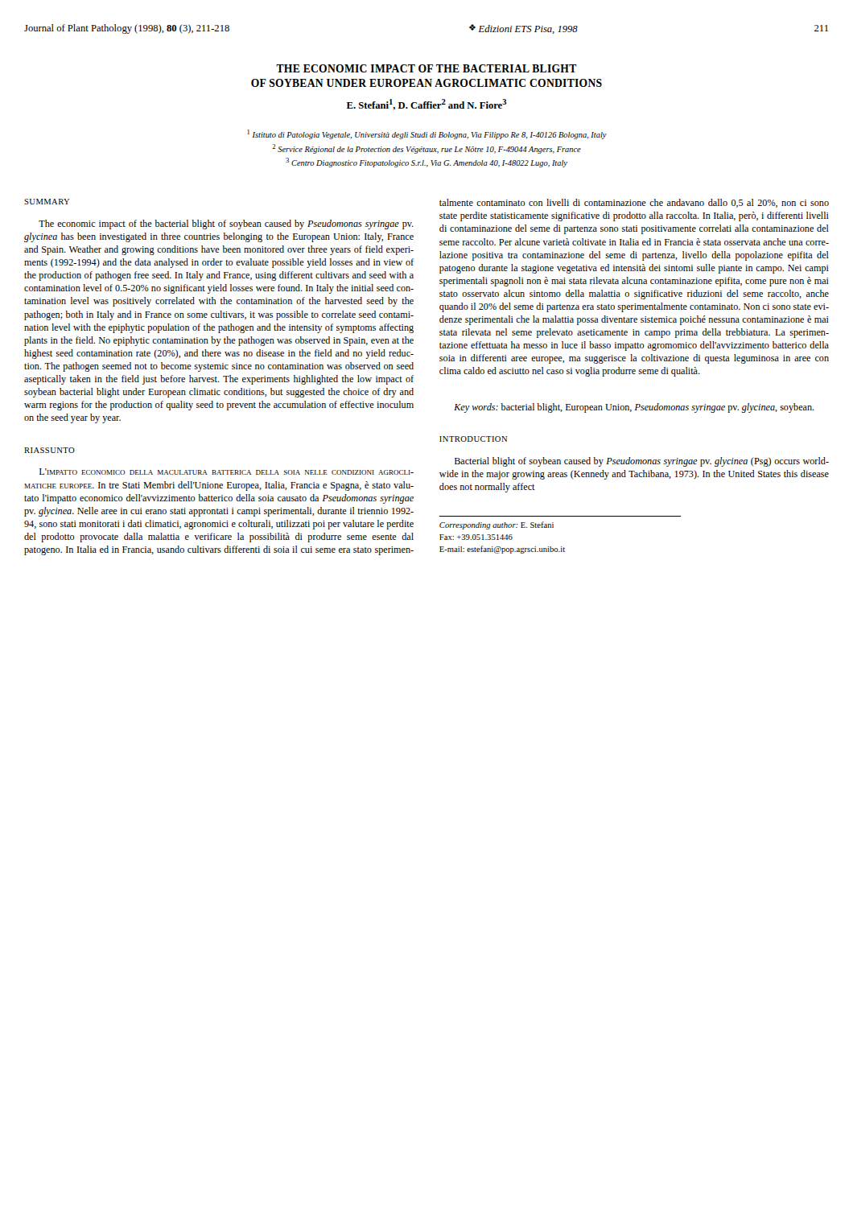Journal of Plant Pathology (1998), 80 (3), 211-218 ❖Edizioni ETS Pisa, 1998 211
The economic impact of the bacterial blight
of soybean under European agroclimatic conditions
E. Stefani1, D. Caffier2 and N. Fiore3
1 Istituto di Patologia Vegetale, Università degli Studi di Bologna, Via Filippo Re 8, I-40126 Bologna, Italy
2 Service Régional de la Protection des Végétaux, rue Le Nôtre 10, F-49044 Angers, France
3 Centro Diagnostico Fitopatologico S.r.l., Via G. Amendola 40, I-48022 Lugo, Italy
Summary
The economic impact of the bacterial blight of soybean caused by Pseudomonas syringae pv. glycinea has been investigated in three countries belonging to the European Union: Italy, France and Spain. Weather and growing conditions have been monitored over three years of field experiments (1992-1994) and the data analysed in order to evaluate possible yield losses and in view of the production of pathogen free seed. In Italy and France, using different cultivars and seed with a contamination level of 0.5-20% no significant yield losses were found. In Italy the initial seed contamination level was positively correlated with the contamination of the harvested seed by the pathogen; both in Italy and in France on some cultivars, it was possible to correlate seed contamination level with the epiphytic population of the pathogen and the intensity of symptoms affecting plants in the field. No epiphytic contamination by the pathogen was observed in Spain, even at the highest seed contamination rate (20%), and there was no disease in the field and no yield reduction. The pathogen seemed not to become systemic since no contamination was observed on seed aseptically taken in the field just before harvest. The experiments highlighted the low impact of soybean bacterial blight under European climatic conditions, but suggested the choice of dry and warm regions for the production of quality seed to prevent the accumulation of effective inoculum on the seed year by year.
Riassunto
L'impatto economico della maculatura batterica della soia nelle condizioni agroclimatiche europee. In tre Stati Membri dell'Unione Europea, Italia, Francia e Spagna, è stato valutato l'impatto economico dell'avvizzimento batterico della soia causato da Pseudomonas syringae pv. glycinea. Nelle aree in cui erano stati approntati i campi sperimentali, durante il triennio 1992-94, sono stati monitorati i dati climatici, agronomici e colturali, utilizzati poi per valutare le perdite del prodotto provocate dalla malattia e verificare la possibilità di produrre seme esente dal patogeno. In Italia ed in Francia, usando cultivars differenti di soia il cui seme era stato sperimentalmente contaminato con livelli di contaminazione che andavano dallo 0,5 al 20%, non ci sono state perdite statisticamente significative di prodotto alla raccolta. In Italia, però, i differenti livelli di contaminazione del seme di partenza sono stati positivamente correlati alla contaminazione del seme raccolto. Per alcune varietà coltivate in Italia ed in Francia è stata osservata anche una correlazione positiva tra contaminazione del seme di partenza, livello della popolazione epifita del patogeno durante la stagione vegetativa ed intensità dei sintomi sulle piante in campo. Nei campi sperimentali spagnoli non è mai stata rilevata alcuna contaminazione epifita, come pure non è mai stato osservato alcun sintomo della malattia o significative riduzioni del seme raccolto, anche quando il 20% del seme di partenza era stato sperimentalmente contaminato. Non ci sono state evidenze sperimentali che la malattia possa diventare sistemica poiché nessuna contaminazione è mai stata rilevata nel seme prelevato aseticamente in campo prima della trebbiatura. La sperimentazione effettuata ha messo in luce il basso impatto agromomico dell'avvizzimento batterico della soia in differenti aree europee, ma suggerisce la coltivazione di questa leguminosa in aree con clima caldo ed asciutto nel caso si voglia produrre seme di qualità.
Key words: bacterial blight, European Union, Pseudomonas syringae pv. glycinea, soybean.
Introduction
Bacterial blight of soybean caused by Pseudomonas syringae pv. glycinea (Psg) occurs world-wide in the major growing areas (Kennedy and Tachibana, 1973). In the United States this disease does not normally affect
Corresponding author: E. Stefani
Fax: +39.051.351446
E-mail: estefani@pop.agrsci.unibo.it